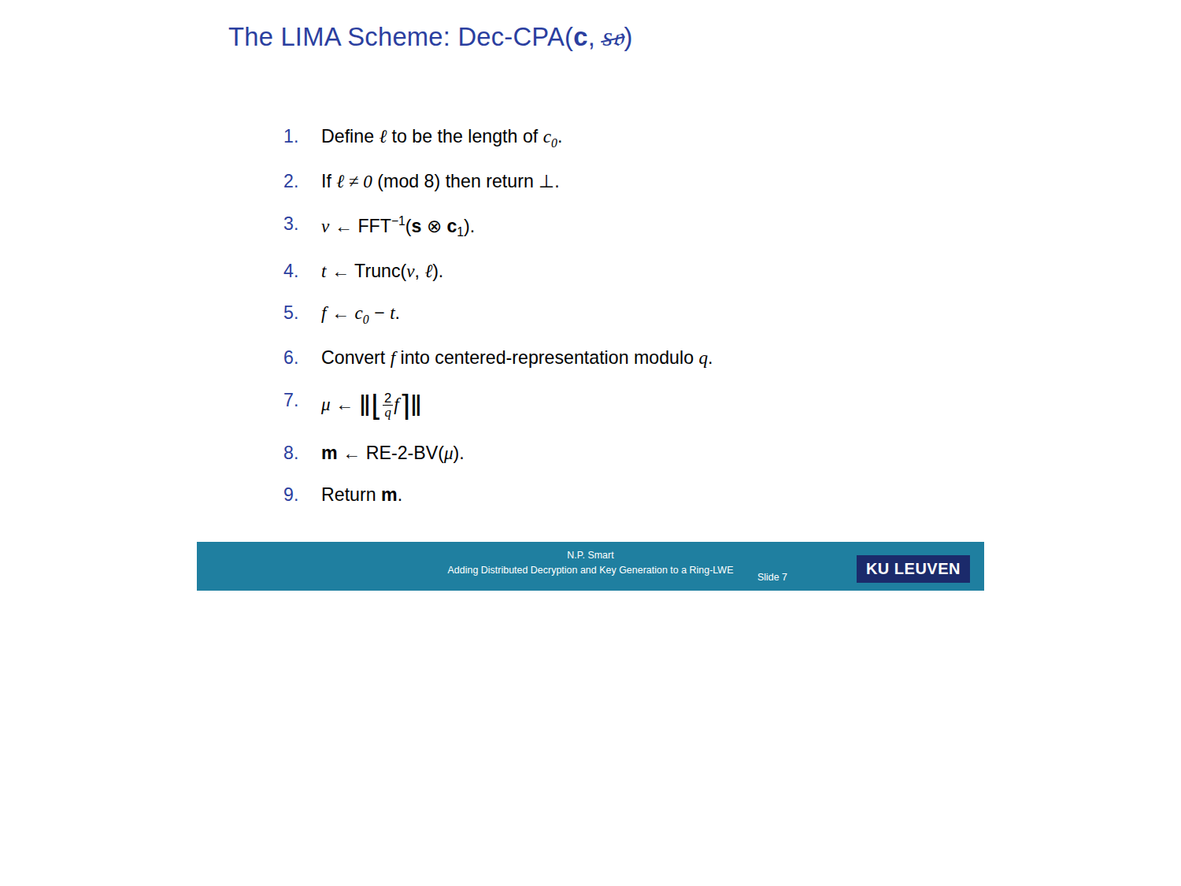The LIMA Scheme: Dec-CPA(c, s𝔬)
Define ℓ to be the length of c0.
If ℓ ≠ 0 (mod 8) then return ⊥.
v ← FFT−1(s ⊗ c1).
t ← Trunc(v, ℓ).
f ← c0 − t.
Convert f into centered-representation modulo q.
μ ← ‖⌊2 q f⌉‖
m ← RE-2-BV(μ).
Return m.
N.P. Smart
Adding Distributed Decryption and Key Generation to a Ring-LWE
Slide 7
KU LEUVEN